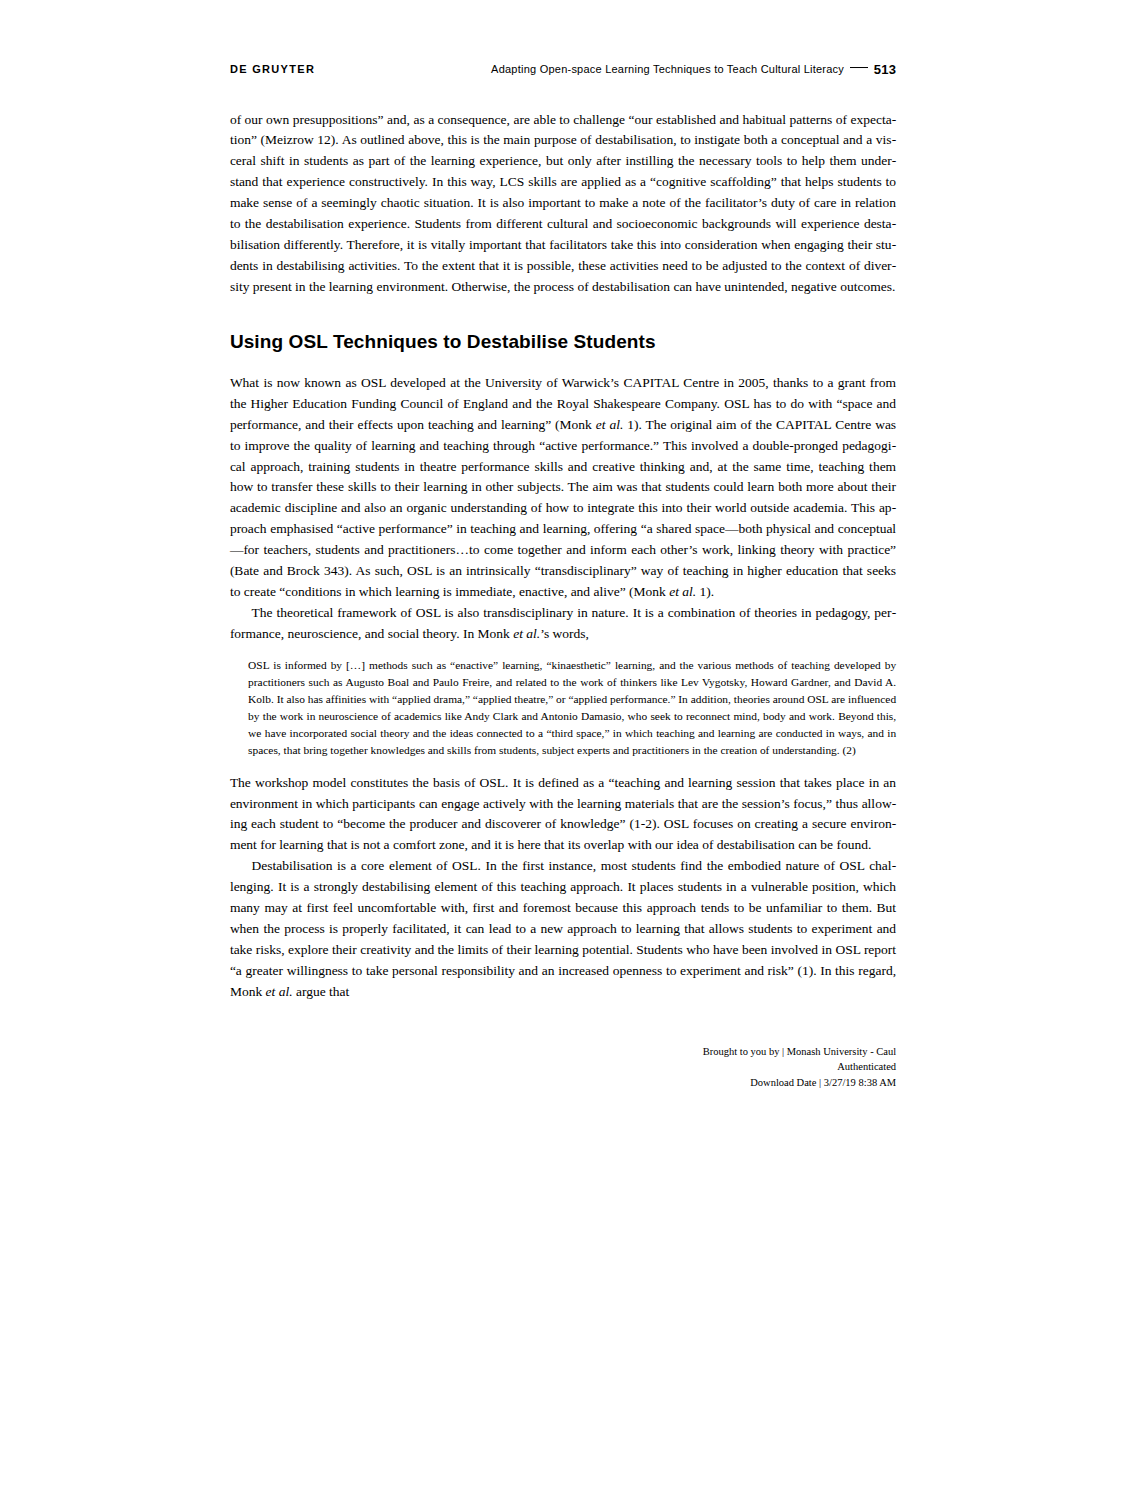De Gruyter Adapting Open-space Learning Techniques to Teach Cultural Literacy 513
of our own presuppositions” and, as a consequence, are able to challenge “our established and habitual patterns of expectation” (Meizrow 12). As outlined above, this is the main purpose of destabilisation, to instigate both a conceptual and a visceral shift in students as part of the learning experience, but only after instilling the necessary tools to help them understand that experience constructively. In this way, LCS skills are applied as a “cognitive scaffolding” that helps students to make sense of a seemingly chaotic situation. It is also important to make a note of the facilitator’s duty of care in relation to the destabilisation experience. Students from different cultural and socioeconomic backgrounds will experience destabilisation differently. Therefore, it is vitally important that facilitators take this into consideration when engaging their students in destabilising activities. To the extent that it is possible, these activities need to be adjusted to the context of diversity present in the learning environment. Otherwise, the process of destabilisation can have unintended, negative outcomes.
Using OSL Techniques to Destabilise Students
What is now known as OSL developed at the University of Warwick’s CAPITAL Centre in 2005, thanks to a grant from the Higher Education Funding Council of England and the Royal Shakespeare Company. OSL has to do with “space and performance, and their effects upon teaching and learning” (Monk et al. 1). The original aim of the CAPITAL Centre was to improve the quality of learning and teaching through “active performance.” This involved a double-pronged pedagogical approach, training students in theatre performance skills and creative thinking and, at the same time, teaching them how to transfer these skills to their learning in other subjects. The aim was that students could learn both more about their academic discipline and also an organic understanding of how to integrate this into their world outside academia. This approach emphasised “active performance” in teaching and learning, offering “a shared space—both physical and conceptual—for teachers, students and practitioners…to come together and inform each other’s work, linking theory with practice” (Bate and Brock 343). As such, OSL is an intrinsically “transdisciplinary” way of teaching in higher education that seeks to create “conditions in which learning is immediate, enactive, and alive” (Monk et al. 1).
The theoretical framework of OSL is also transdisciplinary in nature. It is a combination of theories in pedagogy, performance, neuroscience, and social theory. In Monk et al.’s words,
OSL is informed by […] methods such as “enactive” learning, “kinaesthetic” learning, and the various methods of teaching developed by practitioners such as Augusto Boal and Paulo Freire, and related to the work of thinkers like Lev Vygotsky, Howard Gardner, and David A. Kolb. It also has affinities with “applied drama,” “applied theatre,” or “applied performance.” In addition, theories around OSL are influenced by the work in neuroscience of academics like Andy Clark and Antonio Damasio, who seek to reconnect mind, body and work. Beyond this, we have incorporated social theory and the ideas connected to a “third space,” in which teaching and learning are conducted in ways, and in spaces, that bring together knowledges and skills from students, subject experts and practitioners in the creation of understanding. (2)
The workshop model constitutes the basis of OSL. It is defined as a “teaching and learning session that takes place in an environment in which participants can engage actively with the learning materials that are the session’s focus,” thus allowing each student to “become the producer and discoverer of knowledge” (1-2). OSL focuses on creating a secure environment for learning that is not a comfort zone, and it is here that its overlap with our idea of destabilisation can be found.
Destabilisation is a core element of OSL. In the first instance, most students find the embodied nature of OSL challenging. It is a strongly destabilising element of this teaching approach. It places students in a vulnerable position, which many may at first feel uncomfortable with, first and foremost because this approach tends to be unfamiliar to them. But when the process is properly facilitated, it can lead to a new approach to learning that allows students to experiment and take risks, explore their creativity and the limits of their learning potential. Students who have been involved in OSL report “a greater willingness to take personal responsibility and an increased openness to experiment and risk” (1). In this regard, Monk et al. argue that
Brought to you by | Monash University - Caul
Authenticated
Download Date | 3/27/19 8:38 AM